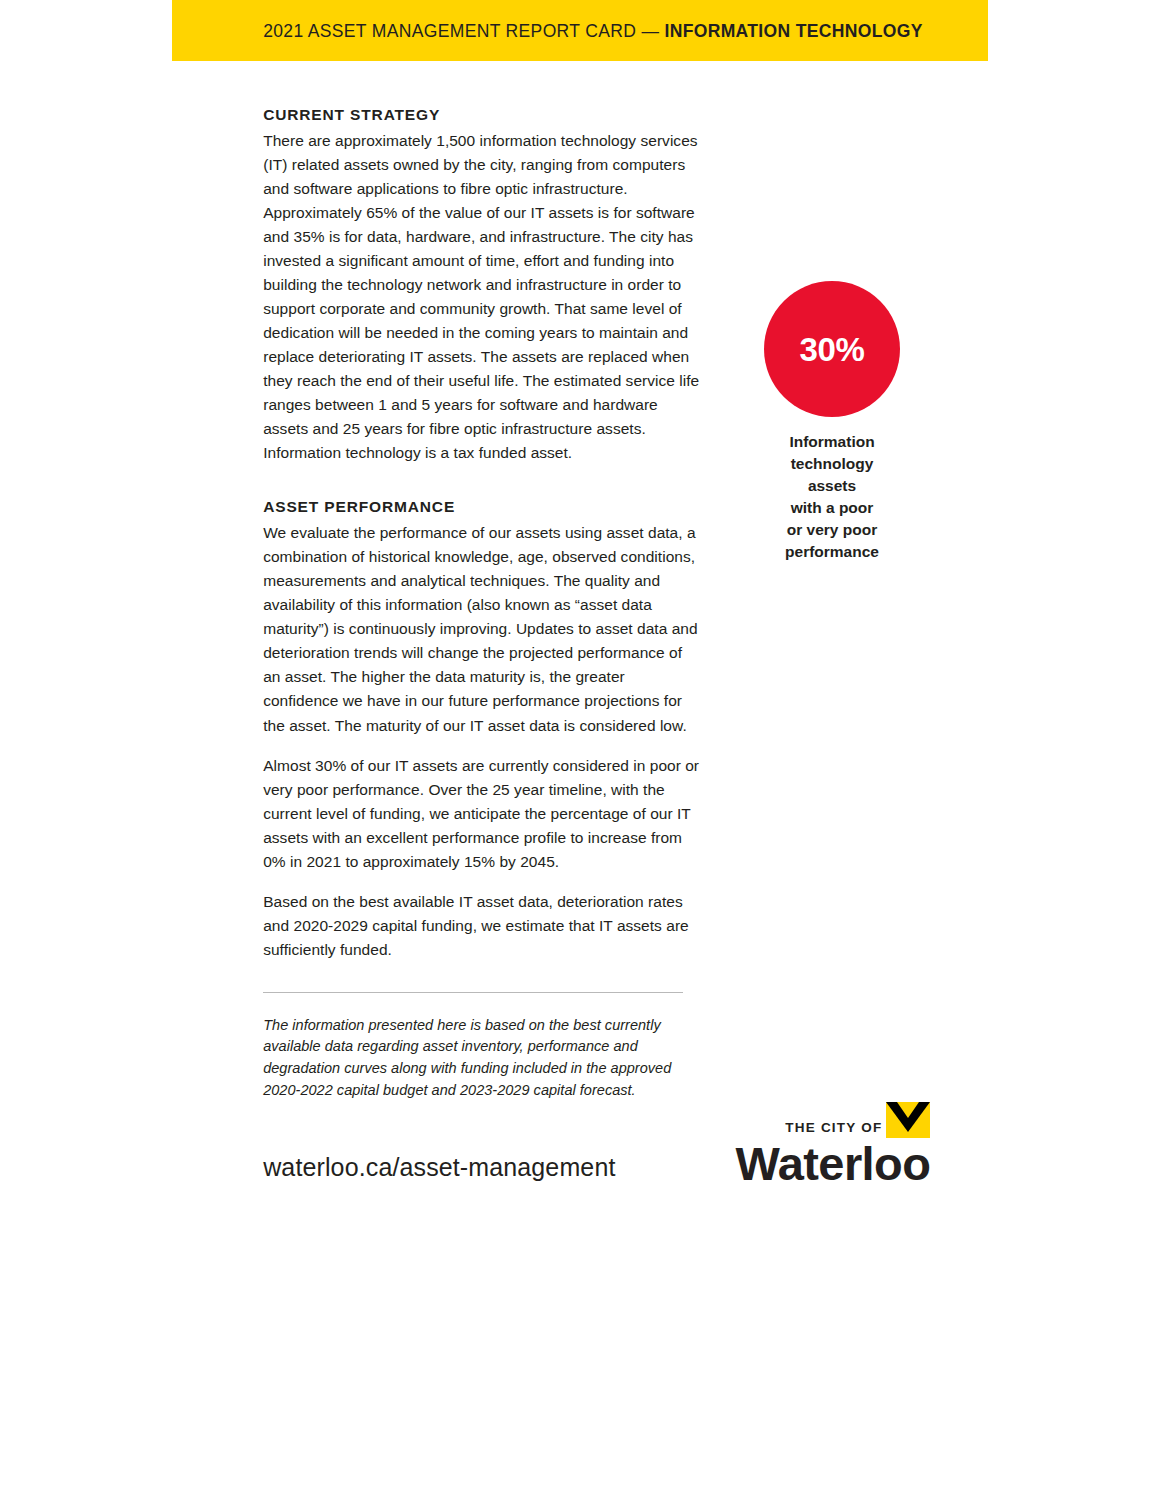2021 ASSET MANAGEMENT REPORT CARD — INFORMATION TECHNOLOGY
Current Strategy
There are approximately 1,500 information technology services (IT) related assets owned by the city, ranging from computers and software applications to fibre optic infrastructure. Approximately 65% of the value of our IT assets is for software and 35% is for data, hardware, and infrastructure. The city has invested a significant amount of time, effort and funding into building the technology network and infrastructure in order to support corporate and community growth. That same level of dedication will be needed in the coming years to maintain and replace deteriorating IT assets. The assets are replaced when they reach the end of their useful life. The estimated service life ranges between 1 and 5 years for software and hardware assets and 25 years for fibre optic infrastructure assets. Information technology is a tax funded asset.
Asset Performance
We evaluate the performance of our assets using asset data, a combination of historical knowledge, age, observed conditions, measurements and analytical techniques. The quality and availability of this information (also known as “asset data maturity”) is continuously improving. Updates to asset data and deterioration trends will change the projected performance of an asset. The higher the data maturity is, the greater confidence we have in our future performance projections for the asset. The maturity of our IT asset data is considered low.
Almost 30% of our IT assets are currently considered in poor or very poor performance. Over the 25 year timeline, with the current level of funding, we anticipate the percentage of our IT assets with an excellent performance profile to increase from 0% in 2021 to approximately 15% by 2045.
Based on the best available IT asset data, deterioration rates and 2020-2029 capital funding, we estimate that IT assets are sufficiently funded.
The information presented here is based on the best currently available data regarding asset inventory, performance and degradation curves along with funding included in the approved 2020-2022 capital budget and 2023-2029 capital forecast.
30%
Information
technology
assets
with a poor
or very poor
performance
waterloo.ca/asset-management
THE CITY OF Waterloo